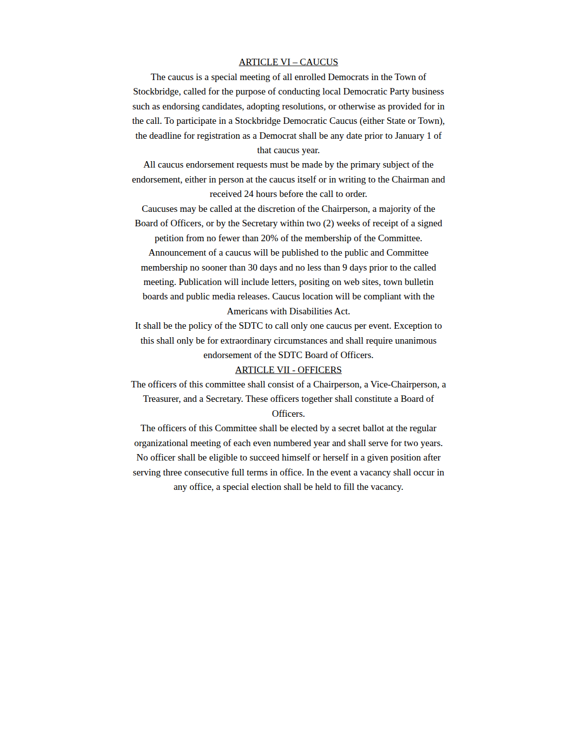ARTICLE VI – CAUCUS
The caucus is a special meeting of all enrolled Democrats in the Town of Stockbridge, called for the purpose of conducting local Democratic Party business such as endorsing candidates, adopting resolutions, or otherwise as provided for in the call. To participate in a Stockbridge Democratic Caucus (either State or Town), the deadline for registration as a Democrat shall be any date prior to January 1 of that caucus year.
All caucus endorsement requests must be made by the primary subject of the endorsement, either in person at the caucus itself or in writing to the Chairman and received 24 hours before the call to order.
Caucuses may be called at the discretion of the Chairperson, a majority of the Board of Officers, or by the Secretary within two (2) weeks of receipt of a signed petition from no fewer than 20% of the membership of the Committee.
Announcement of a caucus will be published to the public and Committee membership no sooner than 30 days and no less than 9 days prior to the called meeting. Publication will include letters, positing on web sites, town bulletin boards and public media releases. Caucus location will be compliant with the Americans with Disabilities Act.
It shall be the policy of the SDTC to call only one caucus per event. Exception to this shall only be for extraordinary circumstances and shall require unanimous endorsement of the SDTC Board of Officers.
ARTICLE VII - OFFICERS
The officers of this committee shall consist of a Chairperson, a Vice-Chairperson, a Treasurer, and a Secretary. These officers together shall constitute a Board of Officers.
The officers of this Committee shall be elected by a secret ballot at the regular organizational meeting of each even numbered year and shall serve for two years. No officer shall be eligible to succeed himself or herself in a given position after serving three consecutive full terms in office. In the event a vacancy shall occur in any office, a special election shall be held to fill the vacancy.